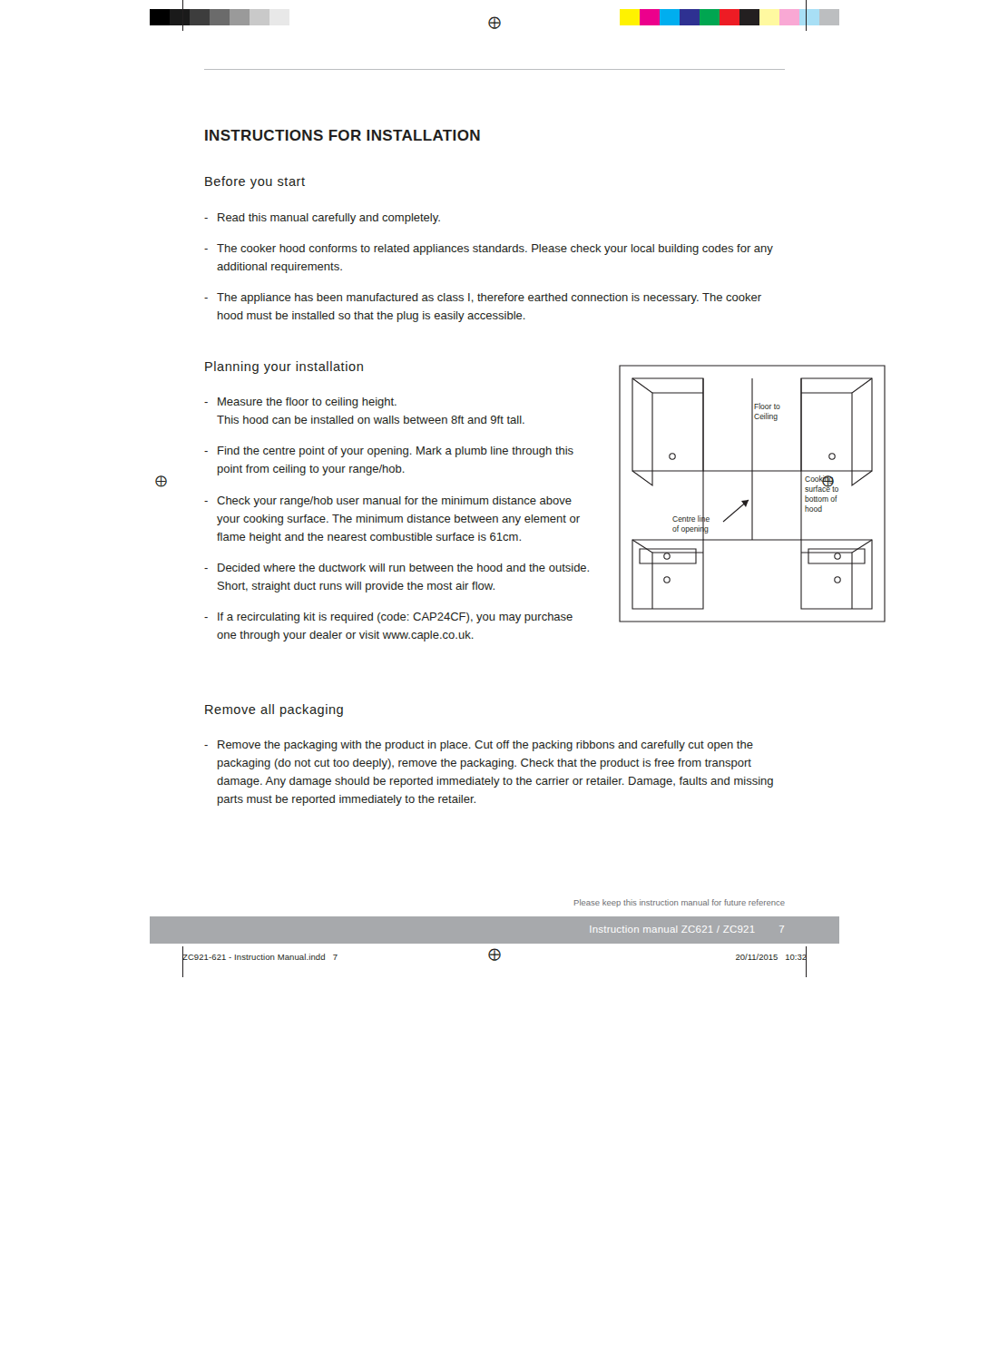⨁
⨁
⨁
INSTRUCTIONS FOR INSTALLATION
Before you start
Read this manual carefully and completely.
The cooker hood conforms to related appliances standards. Please check your local building codes for any additional requirements.
The appliance has been manufactured as class I, therefore earthed connection is necessary. The cooker hood must be installed so that the plug is easily accessible.
Planning your installation
Measure the floor to ceiling height.
This hood can be installed on walls between 8ft and 9ft tall.
Find the centre point of your opening. Mark a plumb line through this point from ceiling to your range/hob.
Check your range/hob user manual for the minimum distance above your cooking surface. The minimum distance between any element or flame height and the nearest combustible surface is 61cm.
Decided where the ductwork will run between the hood and the outside. Short, straight duct runs will provide the most air flow.
If a recirculating kit is required (code: CAP24CF), you may purchase one through your dealer or visit www.caple.co.uk.
Floor to Ceiling Cooking surface to bottom of hood Centre line of opening
Remove all packaging
Remove the packaging with the product in place. Cut off the packing ribbons and carefully cut open the packaging (do not cut too deeply), remove the packaging. Check that the product is free from transport damage. Any damage should be reported immediately to the carrier or retailer. Damage, faults and missing parts must be reported immediately to the retailer.
Please keep this instruction manual for future reference
Instruction manual ZC621 / ZC921 7
ZC921-621 - Instruction Manual.indd 7 20/11/2015 10:32
⨁